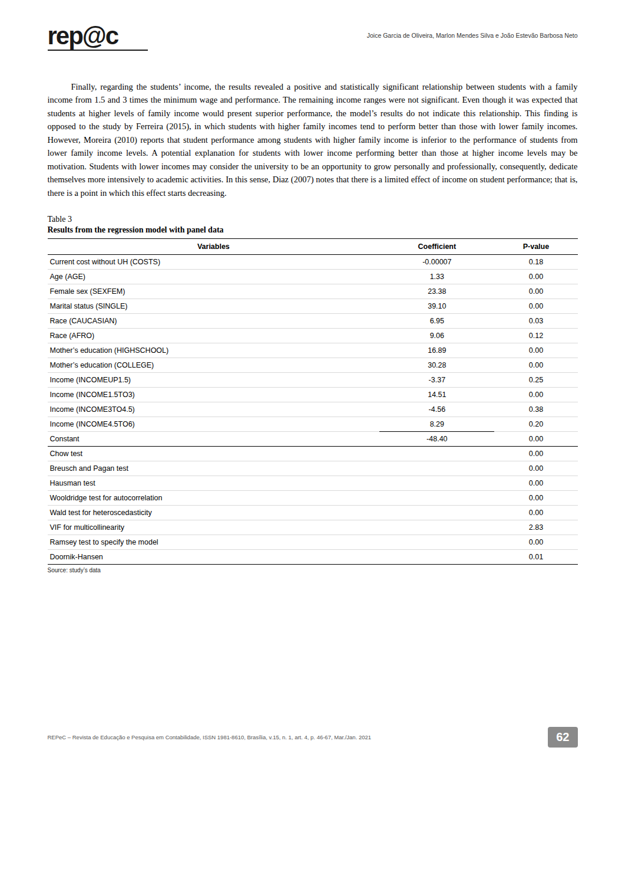rep@c
Joice Garcia de Oliveira, Marlon Mendes Silva e João Estevão Barbosa Neto
Finally, regarding the students’ income, the results revealed a positive and statistically significant relationship between students with a family income from 1.5 and 3 times the minimum wage and performance. The remaining income ranges were not significant. Even though it was expected that students at higher levels of family income would present superior performance, the model’s results do not indicate this relationship. This finding is opposed to the study by Ferreira (2015), in which students with higher family incomes tend to perform better than those with lower family incomes. However, Moreira (2010) reports that student performance among students with higher family income is inferior to the performance of students from lower family income levels. A potential explanation for students with lower income performing better than those at higher income levels may be motivation. Students with lower incomes may consider the university to be an opportunity to grow personally and professionally, consequently, dedicate themselves more intensively to academic activities. In this sense, Diaz (2007) notes that there is a limited effect of income on student performance; that is, there is a point in which this effect starts decreasing.
Table 3
Results from the regression model with panel data
| Variables | Coefficient | P-value |
| --- | --- | --- |
| Current cost without UH (COSTS) | -0.00007 | 0.18 |
| Age (AGE) | 1.33 | 0.00 |
| Female sex (SEXFEM) | 23.38 | 0.00 |
| Marital status (SINGLE) | 39.10 | 0.00 |
| Race (CAUCASIAN) | 6.95 | 0.03 |
| Race (AFRO) | 9.06 | 0.12 |
| Mother’s education (HIGHSCHOOL) | 16.89 | 0.00 |
| Mother’s education (COLLEGE) | 30.28 | 0.00 |
| Income (INCOMEUP1.5) | -3.37 | 0.25 |
| Income (INCOME1.5TO3) | 14.51 | 0.00 |
| Income (INCOME3TO4.5) | -4.56 | 0.38 |
| Income (INCOME4.5TO6) | 8.29 | 0.20 |
| Constant | -48.40 | 0.00 |
| Chow test | | 0.00 |
| Breusch and Pagan test | | 0.00 |
| Hausman test | | 0.00 |
| Wooldridge test for autocorrelation | | 0.00 |
| Wald test for heteroscedasticity | | 0.00 |
| VIF for multicollinearity | | 2.83 |
| Ramsey test to specify the model | | 0.00 |
| Doornik-Hansen | | 0.01 |
Source: study’s data
REPeC – Revista de Educação e Pesquisa em Contabilidade, ISSN 1981-8610, Brasília, v.15, n. 1, art. 4, p. 46-67, Mar./Jan. 2021
62